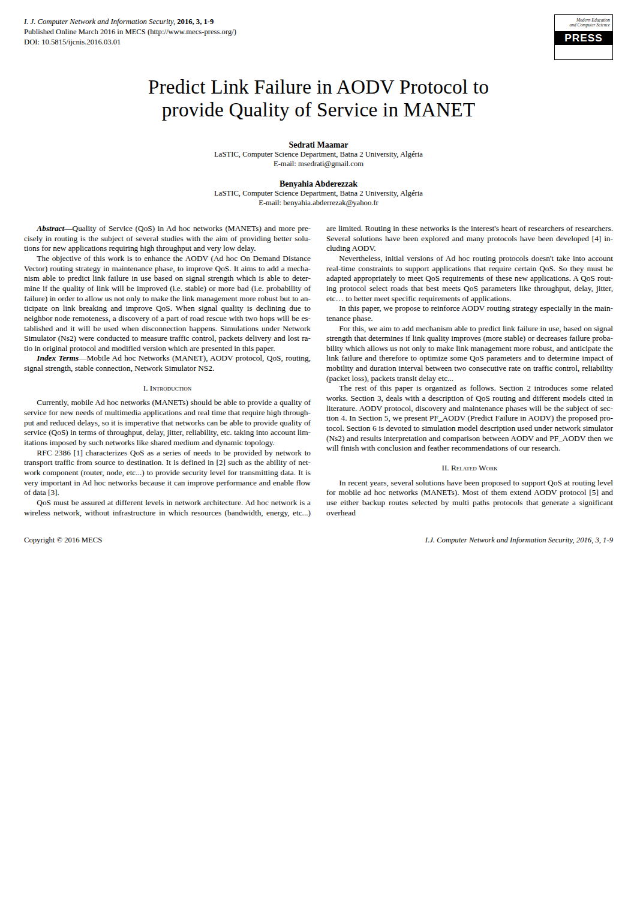I. J. Computer Network and Information Security, 2016, 3, 1-9
Published Online March 2016 in MECS (http://www.mecs-press.org/)
DOI: 10.5815/ijcnis.2016.03.01
Modern Education
and Computer Science
PRESS
Predict Link Failure in AODV Protocol to
provide Quality of Service in MANET
Sedrati Maamar
LaSTIC, Computer Science Department, Batna 2 University, Algéria
E-mail: msedrati@gmail.com
Benyahia Abderezzak
LaSTIC, Computer Science Department, Batna 2 University, Algéria
E-mail: benyahia.abderrezak@yahoo.fr
Abstract—Quality of Service (QoS) in Ad hoc networks (MANETs) and more precisely in routing is the subject of several studies with the aim of providing better solutions for new applications requiring high throughput and very low delay.
The objective of this work is to enhance the AODV (Ad hoc On Demand Distance Vector) routing strategy in maintenance phase, to improve QoS. It aims to add a mechanism able to predict link failure in use based on signal strength which is able to determine if the quality of link will be improved (i.e. stable) or more bad (i.e. probability of failure) in order to allow us not only to make the link management more robust but to anticipate on link breaking and improve QoS. When signal quality is declining due to neighbor node remoteness, a discovery of a part of road rescue with two hops will be established and it will be used when disconnection happens. Simulations under Network Simulator (Ns2) were conducted to measure traffic control, packets delivery and lost ratio in original protocol and modified version which are presented in this paper.
Index Terms—Mobile Ad hoc Networks (MANET), AODV protocol, QoS, routing, signal strength, stable connection, Network Simulator NS2.
I. Introduction
Currently, mobile Ad hoc networks (MANETs) should be able to provide a quality of service for new needs of multimedia applications and real time that require high throughput and reduced delays, so it is imperative that networks can be able to provide quality of service (QoS) in terms of throughput, delay, jitter, reliability, etc. taking into account limitations imposed by such networks like shared medium and dynamic topology.
RFC 2386 [1] characterizes QoS as a series of needs to be provided by network to transport traffic from source to destination. It is defined in [2] such as the ability of network component (router, node, etc...) to provide security level for transmitting data. It is very important in Ad hoc networks because it can improve performance and enable flow of data [3].
QoS must be assured at different levels in network architecture. Ad hoc network is a wireless network, without infrastructure in which resources (bandwidth, energy, etc...) are limited. Routing in these networks is the interest's heart of researchers of researchers. Several solutions have been explored and many protocols have been developed [4] including AODV.
Nevertheless, initial versions of Ad hoc routing protocols doesn't take into account real-time constraints to support applications that require certain QoS. So they must be adapted appropriately to meet QoS requirements of these new applications. A QoS routing protocol select roads that best meets QoS parameters like throughput, delay, jitter, etc… to better meet specific requirements of applications.
In this paper, we propose to reinforce AODV routing strategy especially in the maintenance phase.
For this, we aim to add mechanism able to predict link failure in use, based on signal strength that determines if link quality improves (more stable) or decreases failure probability which allows us not only to make link management more robust, and anticipate the link failure and therefore to optimize some QoS parameters and to determine impact of mobility and duration interval between two consecutive rate on traffic control, reliability (packet loss), packets transit delay etc...
The rest of this paper is organized as follows. Section 2 introduces some related works. Section 3, deals with a description of QoS routing and different models cited in literature. AODV protocol, discovery and maintenance phases will be the subject of section 4. In Section 5, we present PF_AODV (Predict Failure in AODV) the proposed protocol. Section 6 is devoted to simulation model description used under network simulator (Ns2) and results interpretation and comparison between AODV and PF_AODV then we will finish with conclusion and feather recommendations of our research.
II. Related Work
In recent years, several solutions have been proposed to support QoS at routing level for mobile ad hoc networks (MANETs). Most of them extend AODV protocol [5] and use either backup routes selected by multi paths protocols that generate a significant overhead
Copyright © 2016 MECS
I.J. Computer Network and Information Security, 2016, 3, 1-9